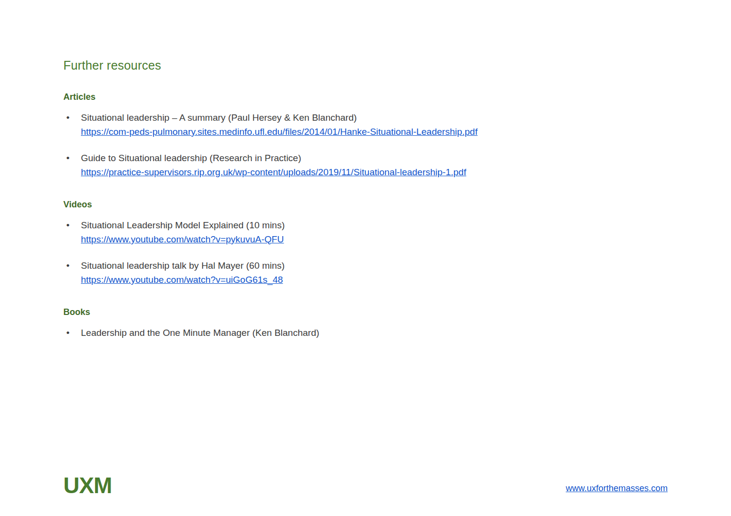Further resources
Articles
Situational leadership – A summary (Paul Hersey & Ken Blanchard) https://com-peds-pulmonary.sites.medinfo.ufl.edu/files/2014/01/Hanke-Situational-Leadership.pdf
Guide to Situational leadership (Research in Practice) https://practice-supervisors.rip.org.uk/wp-content/uploads/2019/11/Situational-leadership-1.pdf
Videos
Situational Leadership Model Explained (10 mins) https://www.youtube.com/watch?v=pykuvuA-QFU
Situational leadership talk by Hal Mayer (60 mins) https://www.youtube.com/watch?v=uiGoG61s_48
Books
Leadership and the One Minute Manager (Ken Blanchard)
UXM
www.uxforthemasses.com